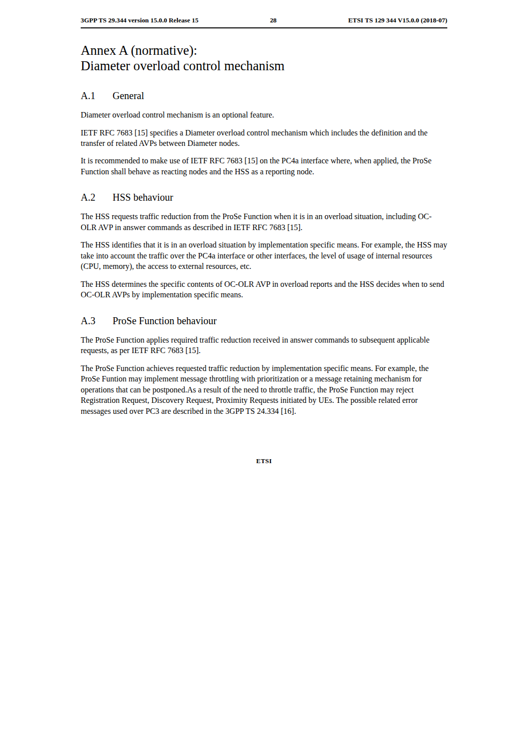3GPP TS 29.344 version 15.0.0 Release 15 28 ETSI TS 129 344 V15.0.0 (2018-07)
Annex A (normative):
Diameter overload control mechanism
A.1 General
Diameter overload control mechanism is an optional feature.
IETF RFC 7683 [15] specifies a Diameter overload control mechanism which includes the definition and the transfer of related AVPs between Diameter nodes.
It is recommended to make use of IETF RFC 7683 [15] on the PC4a interface where, when applied, the ProSe Function shall behave as reacting nodes and the HSS as a reporting node.
A.2 HSS behaviour
The HSS requests traffic reduction from the ProSe Function when it is in an overload situation, including OC-OLR AVP in answer commands as described in IETF RFC 7683 [15].
The HSS identifies that it is in an overload situation by implementation specific means. For example, the HSS may take into account the traffic over the PC4a interface or other interfaces, the level of usage of internal resources (CPU, memory), the access to external resources, etc.
The HSS determines the specific contents of OC-OLR AVP in overload reports and the HSS decides when to send OC-OLR AVPs by implementation specific means.
A.3 ProSe Function behaviour
The ProSe Function applies required traffic reduction received in answer commands to subsequent applicable requests, as per IETF RFC 7683 [15].
The ProSe Function achieves requested traffic reduction by implementation specific means. For example, the ProSe Funtion may implement message throttling with prioritization or a message retaining mechanism for operations that can be postponed.As a result of the need to throttle traffic, the ProSe Function may reject Registration Request, Discovery Request, Proximity Requests initiated by UEs. The possible related error messages used over PC3 are described in the 3GPP TS 24.334 [16].
ETSI